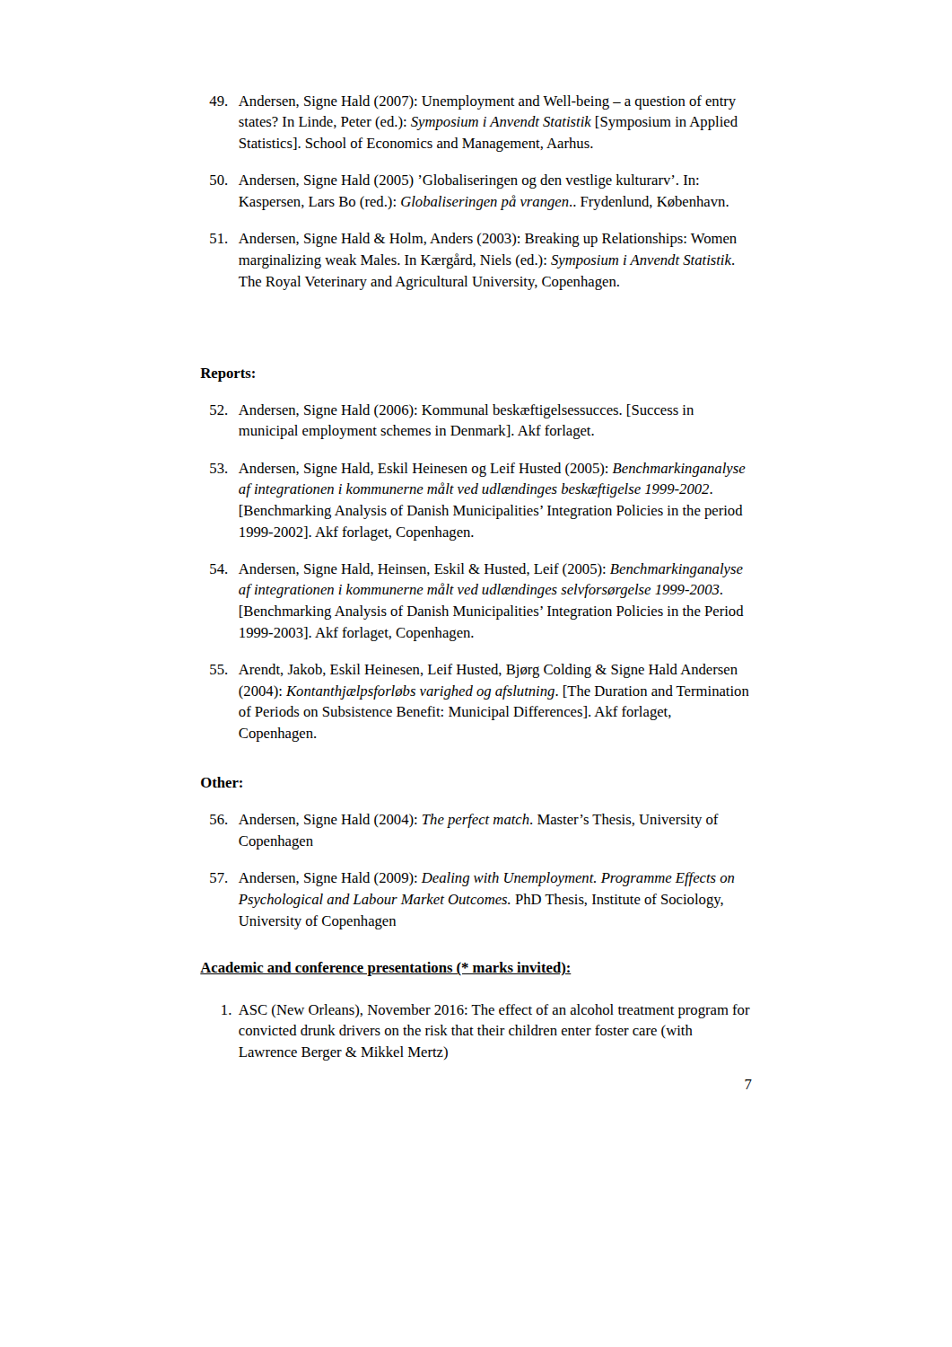49. Andersen, Signe Hald (2007): Unemployment and Well-being – a question of entry states? In Linde, Peter (ed.): Symposium i Anvendt Statistik [Symposium in Applied Statistics]. School of Economics and Management, Aarhus.
50. Andersen, Signe Hald (2005) ’Globaliseringen og den vestlige kulturarv’. In: Kaspersen, Lars Bo (red.): Globaliseringen på vrangen.. Frydenlund, København.
51. Andersen, Signe Hald & Holm, Anders (2003): Breaking up Relationships: Women marginalizing weak Males. In Kærgård, Niels (ed.): Symposium i Anvendt Statistik. The Royal Veterinary and Agricultural University, Copenhagen.
Reports:
52. Andersen, Signe Hald (2006): Kommunal beskæftigelsessucces. [Success in municipal employment schemes in Denmark]. Akf forlaget.
53. Andersen, Signe Hald, Eskil Heinesen og Leif Husted (2005): Benchmarkinganalyse af integrationen i kommunerne målt ved udlændinges beskæftigelse 1999-2002. [Benchmarking Analysis of Danish Municipalities’ Integration Policies in the period 1999-2002]. Akf forlaget, Copenhagen.
54. Andersen, Signe Hald, Heinsen, Eskil & Husted, Leif (2005): Benchmarkinganalyse af integrationen i kommunerne målt ved udlændinges selvforsørgelse 1999-2003. [Benchmarking Analysis of Danish Municipalities’ Integration Policies in the Period 1999-2003]. Akf forlaget, Copenhagen.
55. Arendt, Jakob, Eskil Heinesen, Leif Husted, Bjørg Colding & Signe Hald Andersen (2004): Kontanthjælpsforløbs varighed og afslutning. [The Duration and Termination of Periods on Subsistence Benefit: Municipal Differences]. Akf forlaget, Copenhagen.
Other:
56. Andersen, Signe Hald (2004): The perfect match. Master’s Thesis, University of Copenhagen
57. Andersen, Signe Hald (2009): Dealing with Unemployment. Programme Effects on Psychological and Labour Market Outcomes. PhD Thesis, Institute of Sociology, University of Copenhagen
Academic and conference presentations (* marks invited):
1. ASC (New Orleans), November 2016: The effect of an alcohol treatment program for convicted drunk drivers on the risk that their children enter foster care (with Lawrence Berger & Mikkel Mertz)
7